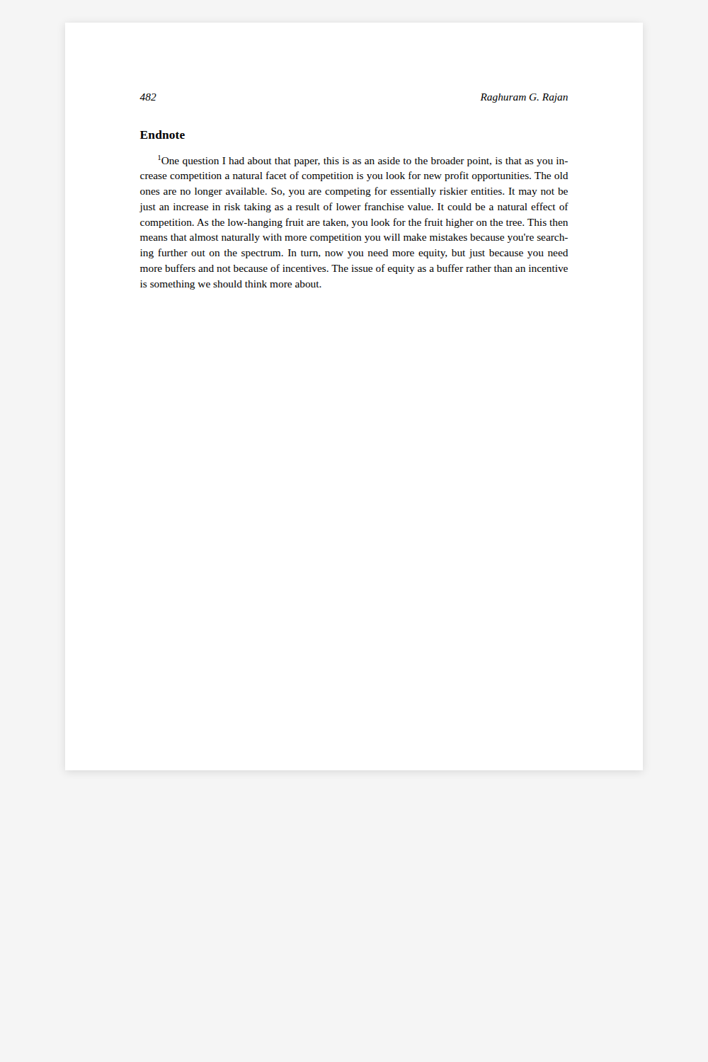482 Raghuram G. Rajan
Endnote
1One question I had about that paper, this is as an aside to the broader point, is that as you increase competition a natural facet of competition is you look for new profit opportunities. The old ones are no longer available. So, you are competing for essentially riskier entities. It may not be just an increase in risk taking as a result of lower franchise value. It could be a natural effect of competition. As the low-hanging fruit are taken, you look for the fruit higher on the tree. This then means that almost naturally with more competition you will make mistakes because you're searching further out on the spectrum. In turn, now you need more equity, but just because you need more buffers and not because of incentives. The issue of equity as a buffer rather than an incentive is something we should think more about.